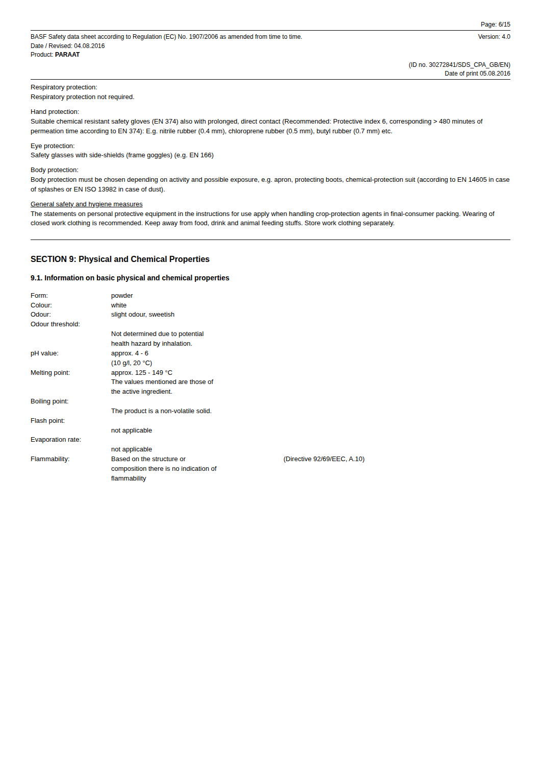Page: 6/15
Version: 4.0 BASF Safety data sheet according to Regulation (EC) No. 1907/2006 as amended from time to time.
Date / Revised: 04.08.2016
Product: PARAAT
(ID no. 30272841/SDS_CPA_GB/EN)
Date of print 05.08.2016
Respiratory protection:
Respiratory protection not required.
Hand protection:
Suitable chemical resistant safety gloves (EN 374) also with prolonged, direct contact (Recommended: Protective index 6, corresponding > 480 minutes of permeation time according to EN 374): E.g. nitrile rubber (0.4 mm), chloroprene rubber (0.5 mm), butyl rubber (0.7 mm) etc.
Eye protection:
Safety glasses with side-shields (frame goggles) (e.g. EN 166)
Body protection:
Body protection must be chosen depending on activity and possible exposure, e.g. apron, protecting boots, chemical-protection suit (according to EN 14605 in case of splashes or EN ISO 13982 in case of dust).
General safety and hygiene measures
The statements on personal protective equipment in the instructions for use apply when handling crop-protection agents in final-consumer packing. Wearing of closed work clothing is recommended. Keep away from food, drink and animal feeding stuffs. Store work clothing separately.
SECTION 9: Physical and Chemical Properties
9.1. Information on basic physical and chemical properties
| Form: | powder | |
| Colour: | white | |
| Odour: | slight odour, sweetish | |
| Odour threshold: | | |
| | Not determined due to potential health hazard by inhalation. | |
| pH value: | approx. 4 - 6 (10 g/l, 20 °C) | |
| Melting point: | approx. 125 - 149 °C The values mentioned are those of the active ingredient. | |
| Boiling point: | | |
| | The product is a non-volatile solid. | |
| Flash point: | | |
| | not applicable | |
| Evaporation rate: | | |
| | not applicable | |
| Flammability: | Based on the structure or composition there is no indication of flammability | (Directive 92/69/EEC, A.10) |